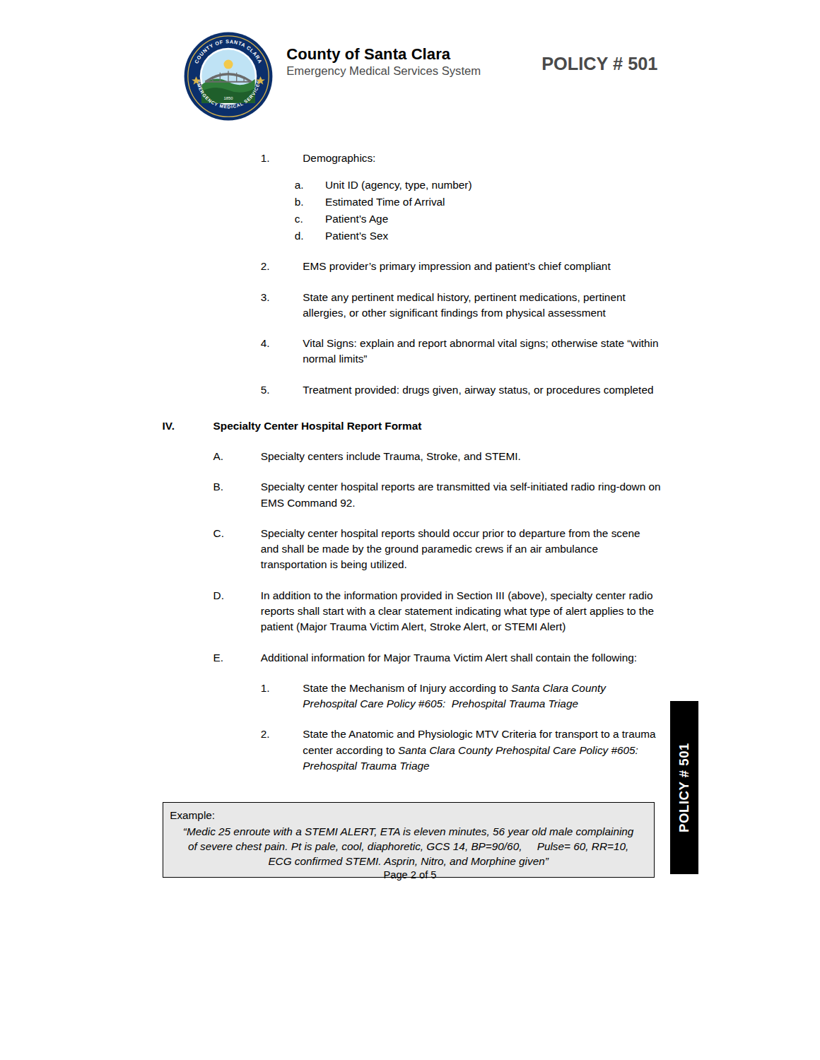COUNTY OF SANTA CLARA EMERGENCY MEDICAL SERVICES 1850
County of Santa Clara
Emergency Medical Services System
POLICY # 501
1.
Demographics:
a.
Unit ID (agency, type, number)
b.
Estimated Time of Arrival
c.
Patient’s Age
d.
Patient’s Sex
2.
EMS provider’s primary impression and patient’s chief compliant
3.
State any pertinent medical history, pertinent medications, pertinent allergies, or other significant findings from physical assessment
4.
Vital Signs: explain and report abnormal vital signs; otherwise state “within normal limits”
5.
Treatment provided: drugs given, airway status, or procedures completed
IV.
Specialty Center Hospital Report Format
A.
Specialty centers include Trauma, Stroke, and STEMI.
B.
Specialty center hospital reports are transmitted via self-initiated radio ring-down on EMS Command 92.
C.
Specialty center hospital reports should occur prior to departure from the scene and shall be made by the ground paramedic crews if an air ambulance transportation is being utilized.
D.
In addition to the information provided in Section III (above), specialty center radio reports shall start with a clear statement indicating what type of alert applies to the patient (Major Trauma Victim Alert, Stroke Alert, or STEMI Alert)
E.
Additional information for Major Trauma Victim Alert shall contain the following:
1.
State the Mechanism of Injury according to Santa Clara County Prehospital Care Policy #605: Prehospital Trauma Triage
2.
State the Anatomic and Physiologic MTV Criteria for transport to a trauma center according to Santa Clara County Prehospital Care Policy #605: Prehospital Trauma Triage
Example:
“Medic 25 enroute with a STEMI ALERT, ETA is eleven minutes, 56 year old male complaining of severe chest pain. Pt is pale, cool, diaphoretic, GCS 14, BP=90/60, Pulse= 60, RR=10, ECG confirmed STEMI. Asprin, Nitro, and Morphine given”
Page 2 of 5
POLICY # 501